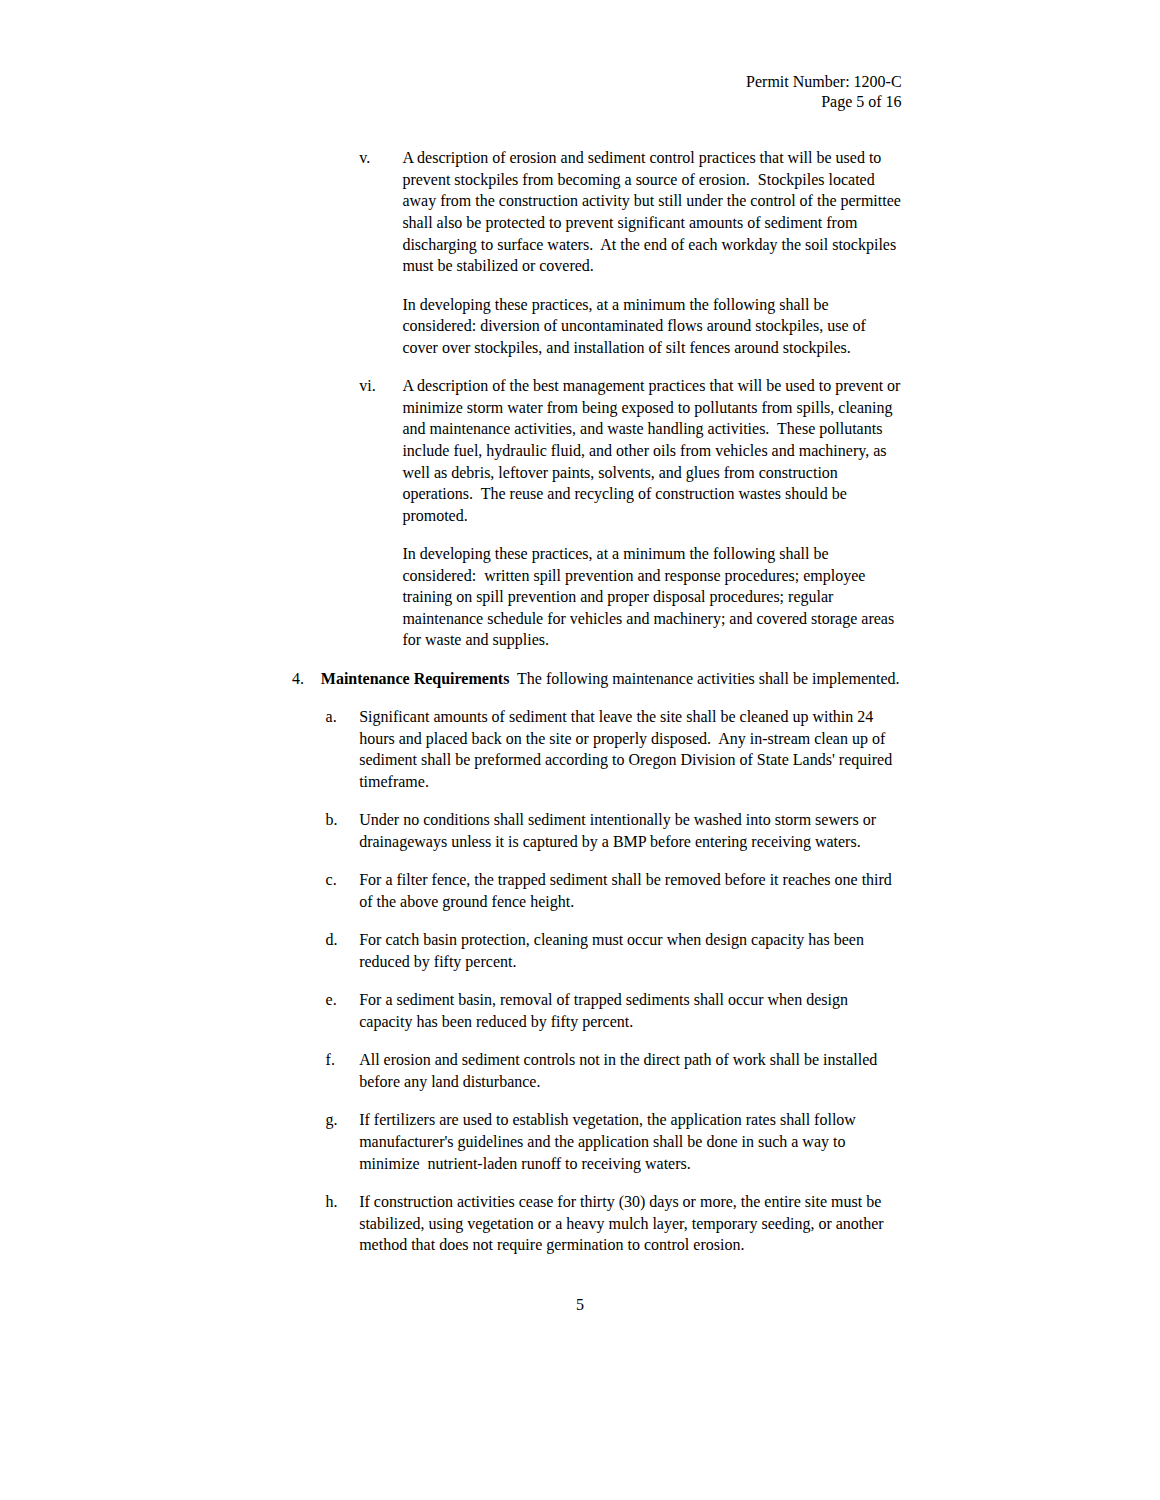Permit Number: 1200-C
Page 5 of 16
v.
A description of erosion and sediment control practices that will be used to prevent stockpiles from becoming a source of erosion. Stockpiles located away from the construction activity but still under the control of the permittee shall also be protected to prevent significant amounts of sediment from discharging to surface waters. At the end of each workday the soil stockpiles must be stabilized or covered.
In developing these practices, at a minimum the following shall be considered: diversion of uncontaminated flows around stockpiles, use of cover over stockpiles, and installation of silt fences around stockpiles.
vi.
A description of the best management practices that will be used to prevent or minimize storm water from being exposed to pollutants from spills, cleaning and maintenance activities, and waste handling activities. These pollutants include fuel, hydraulic fluid, and other oils from vehicles and machinery, as well as debris, leftover paints, solvents, and glues from construction operations. The reuse and recycling of construction wastes should be promoted.
In developing these practices, at a minimum the following shall be considered: written spill prevention and response procedures; employee training on spill prevention and proper disposal procedures; regular maintenance schedule for vehicles and machinery; and covered storage areas for waste and supplies.
4.
Maintenance Requirements The following maintenance activities shall be implemented.
a.
Significant amounts of sediment that leave the site shall be cleaned up within 24 hours and placed back on the site or properly disposed. Any in-stream clean up of sediment shall be preformed according to Oregon Division of State Lands' required timeframe.
b.
Under no conditions shall sediment intentionally be washed into storm sewers or drainageways unless it is captured by a BMP before entering receiving waters.
c.
For a filter fence, the trapped sediment shall be removed before it reaches one third of the above ground fence height.
d.
For catch basin protection, cleaning must occur when design capacity has been reduced by fifty percent.
e.
For a sediment basin, removal of trapped sediments shall occur when design capacity has been reduced by fifty percent.
f.
All erosion and sediment controls not in the direct path of work shall be installed before any land disturbance.
g.
If fertilizers are used to establish vegetation, the application rates shall follow manufacturer's guidelines and the application shall be done in such a way to minimize nutrient-laden runoff to receiving waters.
h.
If construction activities cease for thirty (30) days or more, the entire site must be stabilized, using vegetation or a heavy mulch layer, temporary seeding, or another method that does not require germination to control erosion.
5